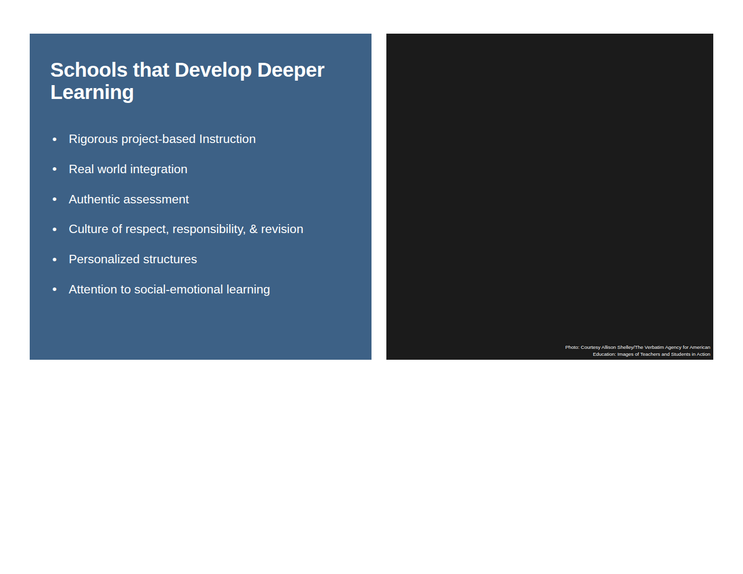Schools that Develop Deeper Learning
Rigorous project-based Instruction
Real world integration
Authentic assessment
Culture of respect, responsibility, & revision
Personalized structures
Attention to social-emotional learning
Photo: Courtesy Allison Shelley/The Verbatim Agency for American
Education: Images of Teachers and Students in Action